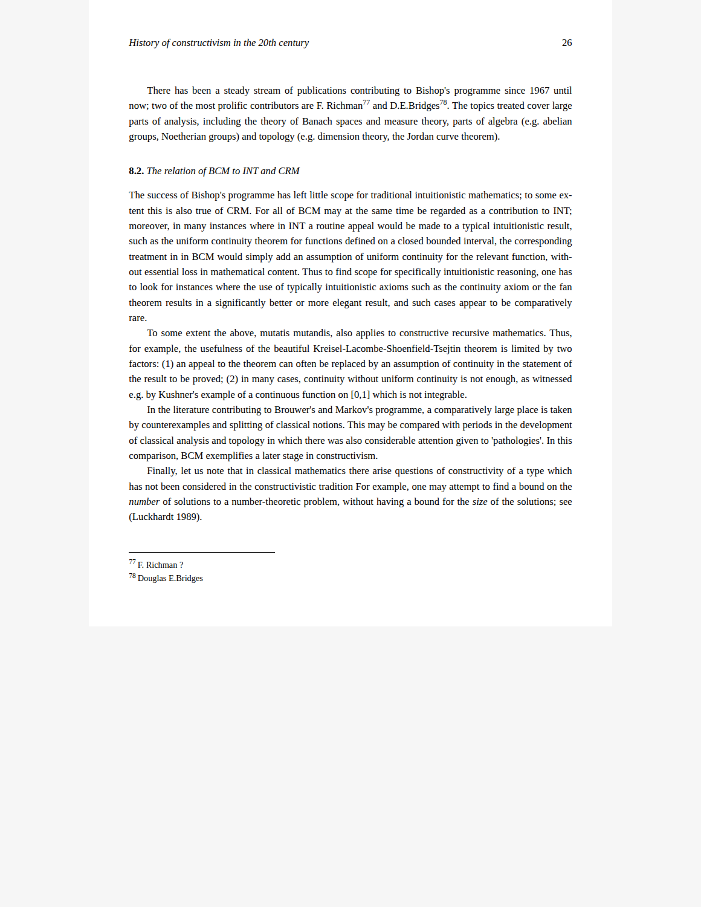History of constructivism in the 20th century 26
There has been a steady stream of publications contributing to Bishop's programme since 1967 until now; two of the most prolific contributors are F. Richman77 and D.E.Bridges78. The topics treated cover large parts of analysis, including the theory of Banach spaces and measure theory, parts of algebra (e.g. abelian groups, Noetherian groups) and topology (e.g. dimension theory, the Jordan curve theorem).
8.2. The relation of BCM to INT and CRM
The success of Bishop's programme has left little scope for traditional intuitionistic mathematics; to some extent this is also true of CRM. For all of BCM may at the same time be regarded as a contribution to INT; moreover, in many instances where in INT a routine appeal would be made to a typical intuitionistic result, such as the uniform continuity theorem for functions defined on a closed bounded interval, the corresponding treatment in in BCM would simply add an assumption of uniform continuity for the relevant function, without essential loss in mathematical content. Thus to find scope for specifically intuitionistic reasoning, one has to look for instances where the use of typically intuitionistic axioms such as the continuity axiom or the fan theorem results in a significantly better or more elegant result, and such cases appear to be comparatively rare.
To some extent the above, mutatis mutandis, also applies to constructive recursive mathematics. Thus, for example, the usefulness of the beautiful Kreisel-Lacombe-Shoenfield-Tsejtin theorem is limited by two factors: (1) an appeal to the theorem can often be replaced by an assumption of continuity in the statement of the result to be proved; (2) in many cases, continuity without uniform continuity is not enough, as witnessed e.g. by Kushner's example of a continuous function on [0,1] which is not integrable.
In the literature contributing to Brouwer's and Markov's programme, a comparatively large place is taken by counterexamples and splitting of classical notions. This may be compared with periods in the development of classical analysis and topology in which there was also considerable attention given to 'pathologies'. In this comparison, BCM exemplifies a later stage in constructivism.
Finally, let us note that in classical mathematics there arise questions of constructivity of a type which has not been considered in the constructivistic tradition For example, one may attempt to find a bound on the number of solutions to a number-theoretic problem, without having a bound for the size of the solutions; see (Luckhardt 1989).
77 F. Richman ?
78 Douglas E.Bridges